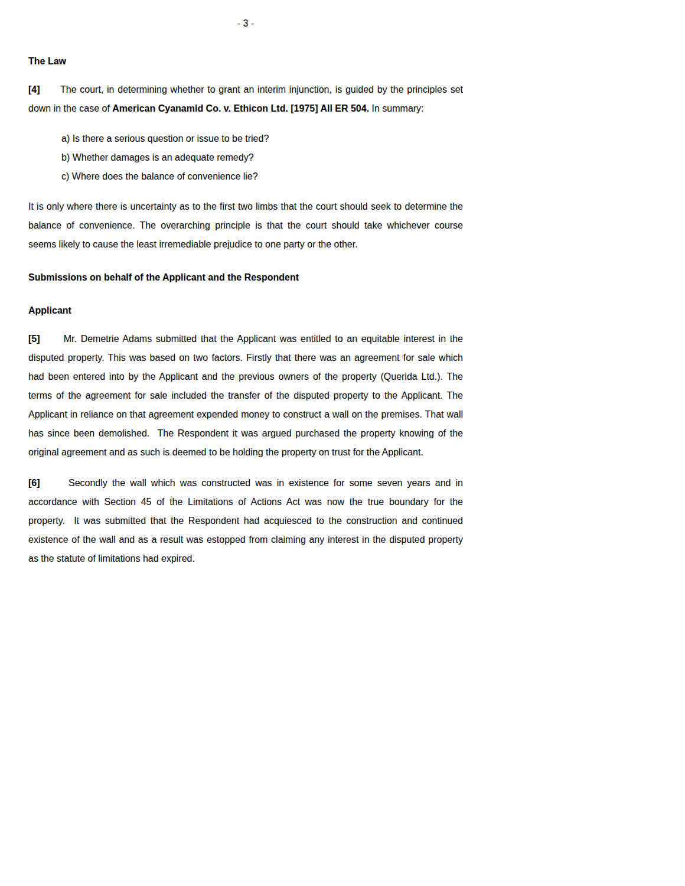- 3 -
The Law
[4] The court, in determining whether to grant an interim injunction, is guided by the principles set down in the case of American Cyanamid Co. v. Ethicon Ltd. [1975] All ER 504. In summary:
a) Is there a serious question or issue to be tried?
b) Whether damages is an adequate remedy?
c) Where does the balance of convenience lie?
It is only where there is uncertainty as to the first two limbs that the court should seek to determine the balance of convenience. The overarching principle is that the court should take whichever course seems likely to cause the least irremediable prejudice to one party or the other.
Submissions on behalf of the Applicant and the Respondent
Applicant
[5] Mr. Demetrie Adams submitted that the Applicant was entitled to an equitable interest in the disputed property. This was based on two factors. Firstly that there was an agreement for sale which had been entered into by the Applicant and the previous owners of the property (Querida Ltd.). The terms of the agreement for sale included the transfer of the disputed property to the Applicant. The Applicant in reliance on that agreement expended money to construct a wall on the premises. That wall has since been demolished. The Respondent it was argued purchased the property knowing of the original agreement and as such is deemed to be holding the property on trust for the Applicant.
[6] Secondly the wall which was constructed was in existence for some seven years and in accordance with Section 45 of the Limitations of Actions Act was now the true boundary for the property. It was submitted that the Respondent had acquiesced to the construction and continued existence of the wall and as a result was estopped from claiming any interest in the disputed property as the statute of limitations had expired.